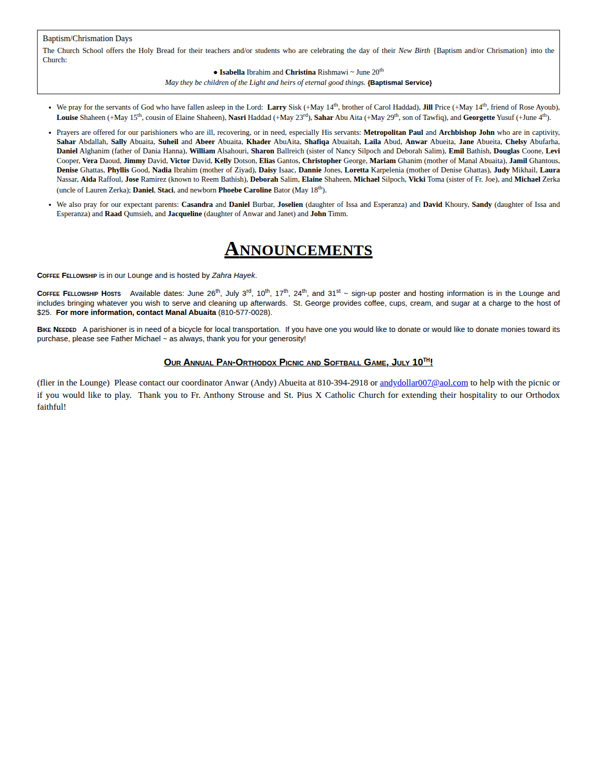Baptism/Chrismation Days
The Church School offers the Holy Bread for their teachers and/or students who are celebrating the day of their New Birth {Baptism and/or Chrismation} into the Church:
● Isabella Ibrahim and Christina Rishmawi ~ June 20th
May they be children of the Light and heirs of eternal good things. {Baptismal Service}
We pray for the servants of God who have fallen asleep in the Lord: Larry Sisk (+May 14th, brother of Carol Haddad), Jill Price (+May 14th, friend of Rose Ayoub), Louise Shaheen (+May 15th, cousin of Elaine Shaheen), Nasri Haddad (+May 23rd), Sahar Abu Aita (+May 29th, son of Tawfiq), and Georgette Yusuf (+June 4th).
Prayers are offered for our parishioners who are ill, recovering, or in need, especially His servants: Metropolitan Paul and Archbishop John who are in captivity, Sahar Abdallah, Sally Abuaita, Suheil and Abeer Abuaita, Khader AbuAita, Shafiqa Abuaitah, Laila Abud, Anwar Abueita, Jane Abueita, Chelsy Abufarha, Daniel Alghanim (father of Dania Hanna), William Alsahouri, Sharon Ballreich (sister of Nancy Silpoch and Deborah Salim), Emil Bathish, Douglas Coone, Levi Cooper, Vera Daoud, Jimmy David, Victor David, Kelly Dotson, Elias Gantos, Christopher George, Mariam Ghanim (mother of Manal Abuaita), Jamil Ghantous, Denise Ghattas, Phyllis Good, Nadia Ibrahim (mother of Ziyad), Daisy Isaac, Dannie Jones, Loretta Karpelenia (mother of Denise Ghattas), Judy Mikhail, Laura Nassar, Aida Raffoul, Jose Ramirez (known to Reem Bathish), Deborah Salim, Elaine Shaheen, Michael Silpoch, Vicki Toma (sister of Fr. Joe), and Michael Zerka (uncle of Lauren Zerka); Daniel, Staci, and newborn Phoebe Caroline Bator (May 18th).
We also pray for our expectant parents: Casandra and Daniel Burbar, Joselien (daughter of Issa and Esperanza) and David Khoury, Sandy (daughter of Issa and Esperanza) and Raad Qumsieh, and Jacqueline (daughter of Anwar and Janet) and John Timm.
ANNOUNCEMENTS
Coffee Fellowship is in our Lounge and is hosted by Zahra Hayek.
Coffee Fellowship Hosts Available dates: June 26th, July 3rd, 10th, 17th, 24th, and 31st ~ sign-up poster and hosting information is in the Lounge and includes bringing whatever you wish to serve and cleaning up afterwards. St. George provides coffee, cups, cream, and sugar at a charge to the host of $25. For more information, contact Manal Abuaita (810-577-0028).
Bike Needed A parishioner is in need of a bicycle for local transportation. If you have one you would like to donate or would like to donate monies toward its purchase, please see Father Michael ~ as always, thank you for your generosity!
Our Annual Pan-Orthodox Picnic and Softball Game, July 10th!
(flier in the Lounge) Please contact our coordinator Anwar (Andy) Abueita at 810-394-2918 or andydollar007@aol.com to help with the picnic or if you would like to play. Thank you to Fr. Anthony Strouse and St. Pius X Catholic Church for extending their hospitality to our Orthodox faithful!